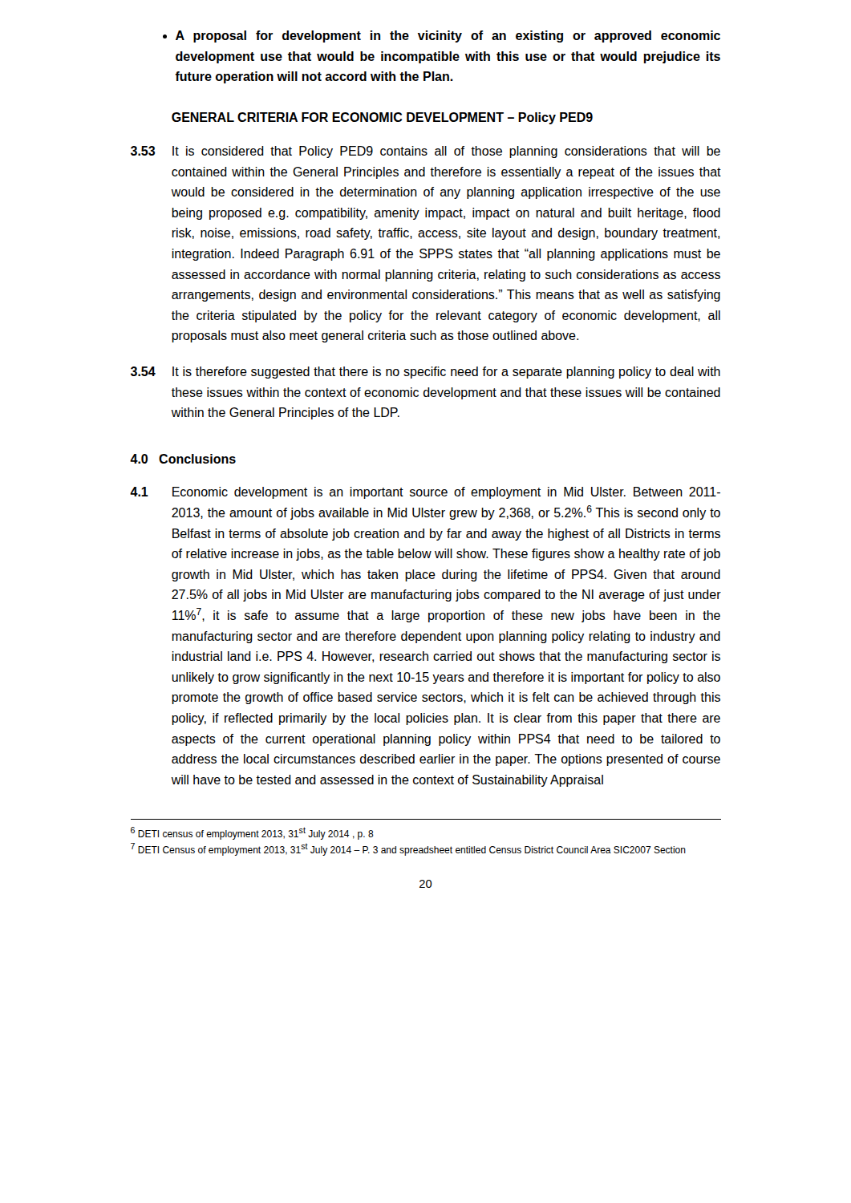A proposal for development in the vicinity of an existing or approved economic development use that would be incompatible with this use or that would prejudice its future operation will not accord with the Plan.
GENERAL CRITERIA FOR ECONOMIC DEVELOPMENT – Policy PED9
3.53
It is considered that Policy PED9 contains all of those planning considerations that will be contained within the General Principles and therefore is essentially a repeat of the issues that would be considered in the determination of any planning application irrespective of the use being proposed e.g. compatibility, amenity impact, impact on natural and built heritage, flood risk, noise, emissions, road safety, traffic, access, site layout and design, boundary treatment, integration. Indeed Paragraph 6.91 of the SPPS states that “all planning applications must be assessed in accordance with normal planning criteria, relating to such considerations as access arrangements, design and environmental considerations.” This means that as well as satisfying the criteria stipulated by the policy for the relevant category of economic development, all proposals must also meet general criteria such as those outlined above.
3.54
It is therefore suggested that there is no specific need for a separate planning policy to deal with these issues within the context of economic development and that these issues will be contained within the General Principles of the LDP.
4.0 Conclusions
4.1
Economic development is an important source of employment in Mid Ulster. Between 2011- 2013, the amount of jobs available in Mid Ulster grew by 2,368, or 5.2%.6 This is second only to Belfast in terms of absolute job creation and by far and away the highest of all Districts in terms of relative increase in jobs, as the table below will show. These figures show a healthy rate of job growth in Mid Ulster, which has taken place during the lifetime of PPS4. Given that around 27.5% of all jobs in Mid Ulster are manufacturing jobs compared to the NI average of just under 11%7, it is safe to assume that a large proportion of these new jobs have been in the manufacturing sector and are therefore dependent upon planning policy relating to industry and industrial land i.e. PPS 4. However, research carried out shows that the manufacturing sector is unlikely to grow significantly in the next 10-15 years and therefore it is important for policy to also promote the growth of office based service sectors, which it is felt can be achieved through this policy, if reflected primarily by the local policies plan. It is clear from this paper that there are aspects of the current operational planning policy within PPS4 that need to be tailored to address the local circumstances described earlier in the paper. The options presented of course will have to be tested and assessed in the context of Sustainability Appraisal
6 DETI census of employment 2013, 31st July 2014 , p. 8
7 DETI Census of employment 2013, 31st July 2014 – P. 3 and spreadsheet entitled Census District Council Area SIC2007 Section
20